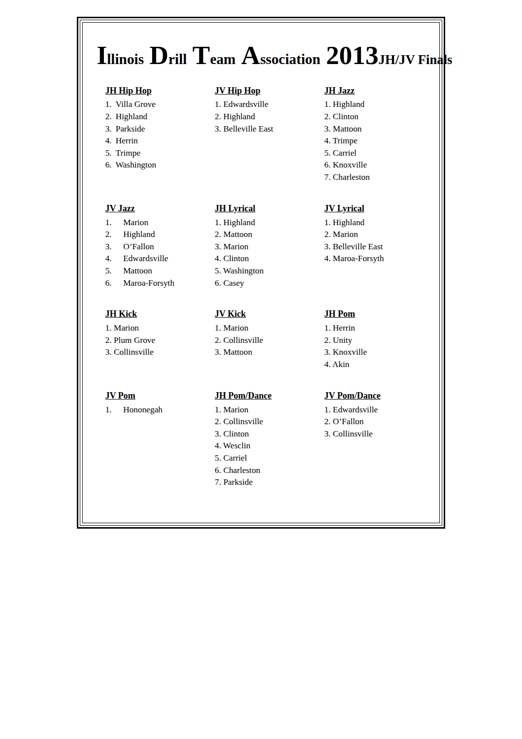Illinois Drill Team Association 2013 JH/JV Finals
| JH Hip Hop 1. Villa Grove 2. Highland 3. Parkside 4. Herrin 5. Trimpe 6. Washington | JV Hip Hop 1. Edwardsville 2. Highland 3. Belleville East | JH Jazz 1. Highland 2. Clinton 3. Mattoon 4. Trimpe 5. Carriel 6. Knoxville 7. Charleston |
| JV Jazz 1. Marion 2. Highland 3. O’Fallon 4. Edwardsville 5. Mattoon 6. Maroa-Forsyth | JH Lyrical 1. Highland 2. Mattoon 3. Marion 4. Clinton 5. Washington 6. Casey | JV Lyrical 1. Highland 2. Marion 3. Belleville East 4. Maroa-Forsyth |
| JH Kick 1. Marion 2. Plum Grove 3. Collinsville | JV Kick 1. Marion 2. Collinsville 3. Mattoon | JH Pom 1. Herrin 2. Unity 3. Knoxville 4. Akin |
| JV Pom 1. Hononegah | JH Pom/Dance 1. Marion 2. Collinsville 3. Clinton 4. Wesclin 5. Carriel 6. Charleston 7. Parkside | JV Pom/Dance 1. Edwardsville 2. O’Fallon 3. Collinsville |